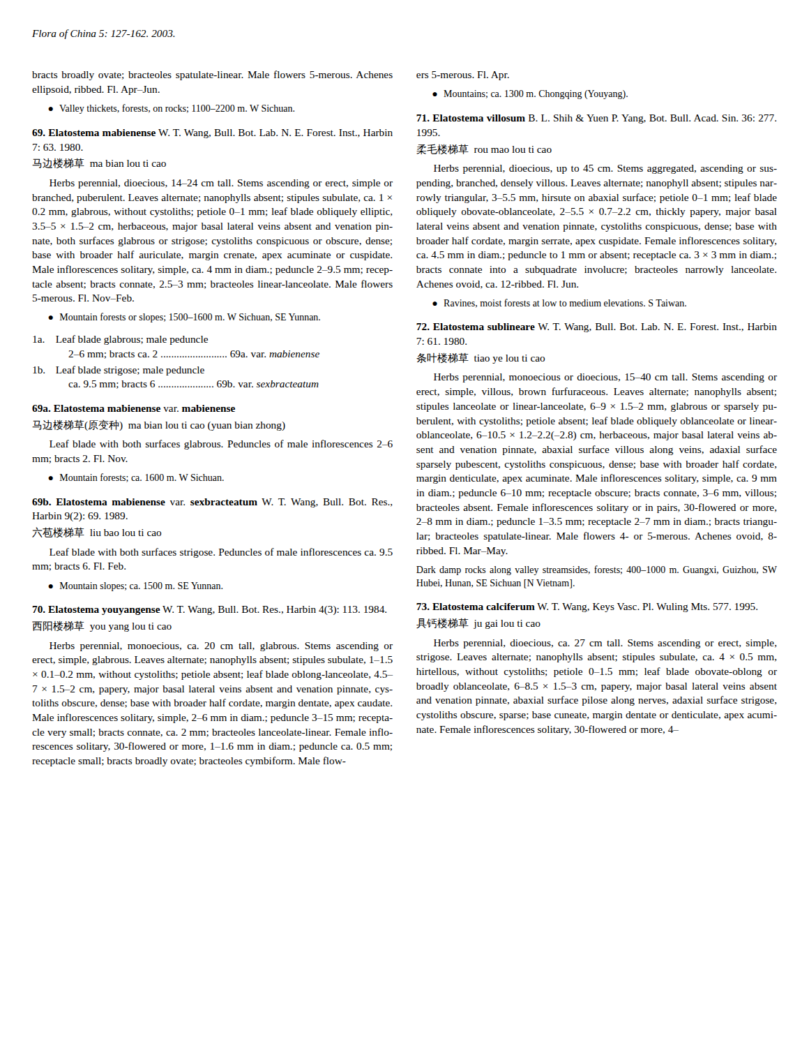Flora of China 5: 127-162. 2003.
bracts broadly ovate; bracteoles spatulate-linear. Male flowers 5-merous. Achenes ellipsoid, ribbed. Fl. Apr–Jun.
● Valley thickets, forests, on rocks; 1100–2200 m. W Sichuan.
69. Elatostema mabienense W. T. Wang, Bull. Bot. Lab. N. E. Forest. Inst., Harbin 7: 63. 1980.
马边楼梯草 ma bian lou ti cao
Herbs perennial, dioecious, 14–24 cm tall. Stems ascending or erect, simple or branched, puberulent. Leaves alternate; nanophylls absent; stipules subulate, ca. 1 × 0.2 mm, glabrous, without cystoliths; petiole 0–1 mm; leaf blade obliquely elliptic, 3.5–5 × 1.5–2 cm, herbaceous, major basal lateral veins absent and venation pinnate, both surfaces glabrous or strigose; cystoliths conspicuous or obscure, dense; base with broader half auriculate, margin crenate, apex acuminate or cuspidate. Male inflorescences solitary, simple, ca. 4 mm in diam.; peduncle 2–9.5 mm; receptacle absent; bracts connate, 2.5–3 mm; bracteoles linear-lanceolate. Male flowers 5-merous. Fl. Nov–Feb.
● Mountain forests or slopes; 1500–1600 m. W Sichuan, SE Yunnan.
1a.
Leaf blade glabrous; male peduncle2–6 mm; bracts ca. 2 ......................... 69a. var. mabienense
1b.
Leaf blade strigose; male peduncleca. 9.5 mm; bracts 6 ..................... 69b. var. sexbracteatum
69a. Elatostema mabienense var. mabienense
马边楼梯草(原变种) ma bian lou ti cao (yuan bian zhong)
Leaf blade with both surfaces glabrous. Peduncles of male inflorescences 2–6 mm; bracts 2. Fl. Nov.
● Mountain forests; ca. 1600 m. W Sichuan.
69b. Elatostema mabienense var. sexbracteatum W. T. Wang, Bull. Bot. Res., Harbin 9(2): 69. 1989.
六苞楼梯草 liu bao lou ti cao
Leaf blade with both surfaces strigose. Peduncles of male inflorescences ca. 9.5 mm; bracts 6. Fl. Feb.
● Mountain slopes; ca. 1500 m. SE Yunnan.
70. Elatostema youyangense W. T. Wang, Bull. Bot. Res., Harbin 4(3): 113. 1984.
西阳楼梯草 you yang lou ti cao
Herbs perennial, monoecious, ca. 20 cm tall, glabrous. Stems ascending or erect, simple, glabrous. Leaves alternate; nanophylls absent; stipules subulate, 1–1.5 × 0.1–0.2 mm, without cystoliths; petiole absent; leaf blade oblong-lanceolate, 4.5–7 × 1.5–2 cm, papery, major basal lateral veins absent and venation pinnate, cystoliths obscure, dense; base with broader half cordate, margin dentate, apex caudate. Male inflorescences solitary, simple, 2–6 mm in diam.; peduncle 3–15 mm; receptacle very small; bracts connate, ca. 2 mm; bracteoles lanceolate-linear. Female inflorescences solitary, 30-flowered or more, 1–1.6 mm in diam.; peduncle ca. 0.5 mm; receptacle small; bracts broadly ovate; bracteoles cymbiform. Male flow-
ers 5-merous. Fl. Apr.
● Mountains; ca. 1300 m. Chongqing (Youyang).
71. Elatostema villosum B. L. Shih & Yuen P. Yang, Bot. Bull. Acad. Sin. 36: 277. 1995.
柔毛楼梯草 rou mao lou ti cao
Herbs perennial, dioecious, up to 45 cm. Stems aggregated, ascending or suspending, branched, densely villous. Leaves alternate; nanophyll absent; stipules narrowly triangular, 3–5.5 mm, hirsute on abaxial surface; petiole 0–1 mm; leaf blade obliquely obovate-oblanceolate, 2–5.5 × 0.7–2.2 cm, thickly papery, major basal lateral veins absent and venation pinnate, cystoliths conspicuous, dense; base with broader half cordate, margin serrate, apex cuspidate. Female inflorescences solitary, ca. 4.5 mm in diam.; peduncle to 1 mm or absent; receptacle ca. 3 × 3 mm in diam.; bracts connate into a subquadrate involucre; bracteoles narrowly lanceolate. Achenes ovoid, ca. 12-ribbed. Fl. Jun.
● Ravines, moist forests at low to medium elevations. S Taiwan.
72. Elatostema sublineare W. T. Wang, Bull. Bot. Lab. N. E. Forest. Inst., Harbin 7: 61. 1980.
条叶楼梯草 tiao ye lou ti cao
Herbs perennial, monoecious or dioecious, 15–40 cm tall. Stems ascending or erect, simple, villous, brown furfuraceous. Leaves alternate; nanophylls absent; stipules lanceolate or linear-lanceolate, 6–9 × 1.5–2 mm, glabrous or sparsely puberulent, with cystoliths; petiole absent; leaf blade obliquely oblanceolate or linear-oblanceolate, 6–10.5 × 1.2–2.2(–2.8) cm, herbaceous, major basal lateral veins absent and venation pinnate, abaxial surface villous along veins, adaxial surface sparsely pubescent, cystoliths conspicuous, dense; base with broader half cordate, margin denticulate, apex acuminate. Male inflorescences solitary, simple, ca. 9 mm in diam.; peduncle 6–10 mm; receptacle obscure; bracts connate, 3–6 mm, villous; bracteoles absent. Female inflorescences solitary or in pairs, 30-flowered or more, 2–8 mm in diam.; peduncle 1–3.5 mm; receptacle 2–7 mm in diam.; bracts triangular; bracteoles spatulate-linear. Male flowers 4- or 5-merous. Achenes ovoid, 8-ribbed. Fl. Mar–May.
Dark damp rocks along valley streamsides, forests; 400–1000 m. Guangxi, Guizhou, SW Hubei, Hunan, SE Sichuan [N Vietnam].
73. Elatostema calciferum W. T. Wang, Keys Vasc. Pl. Wuling Mts. 577. 1995.
具钙楼梯草 ju gai lou ti cao
Herbs perennial, dioecious, ca. 27 cm tall. Stems ascending or erect, simple, strigose. Leaves alternate; nanophylls absent; stipules subulate, ca. 4 × 0.5 mm, hirtellous, without cystoliths; petiole 0–1.5 mm; leaf blade obovate-oblong or broadly oblanceolate, 6–8.5 × 1.5–3 cm, papery, major basal lateral veins absent and venation pinnate, abaxial surface pilose along nerves, adaxial surface strigose, cystoliths obscure, sparse; base cuneate, margin dentate or denticulate, apex acuminate. Female inflorescences solitary, 30-flowered or more, 4–